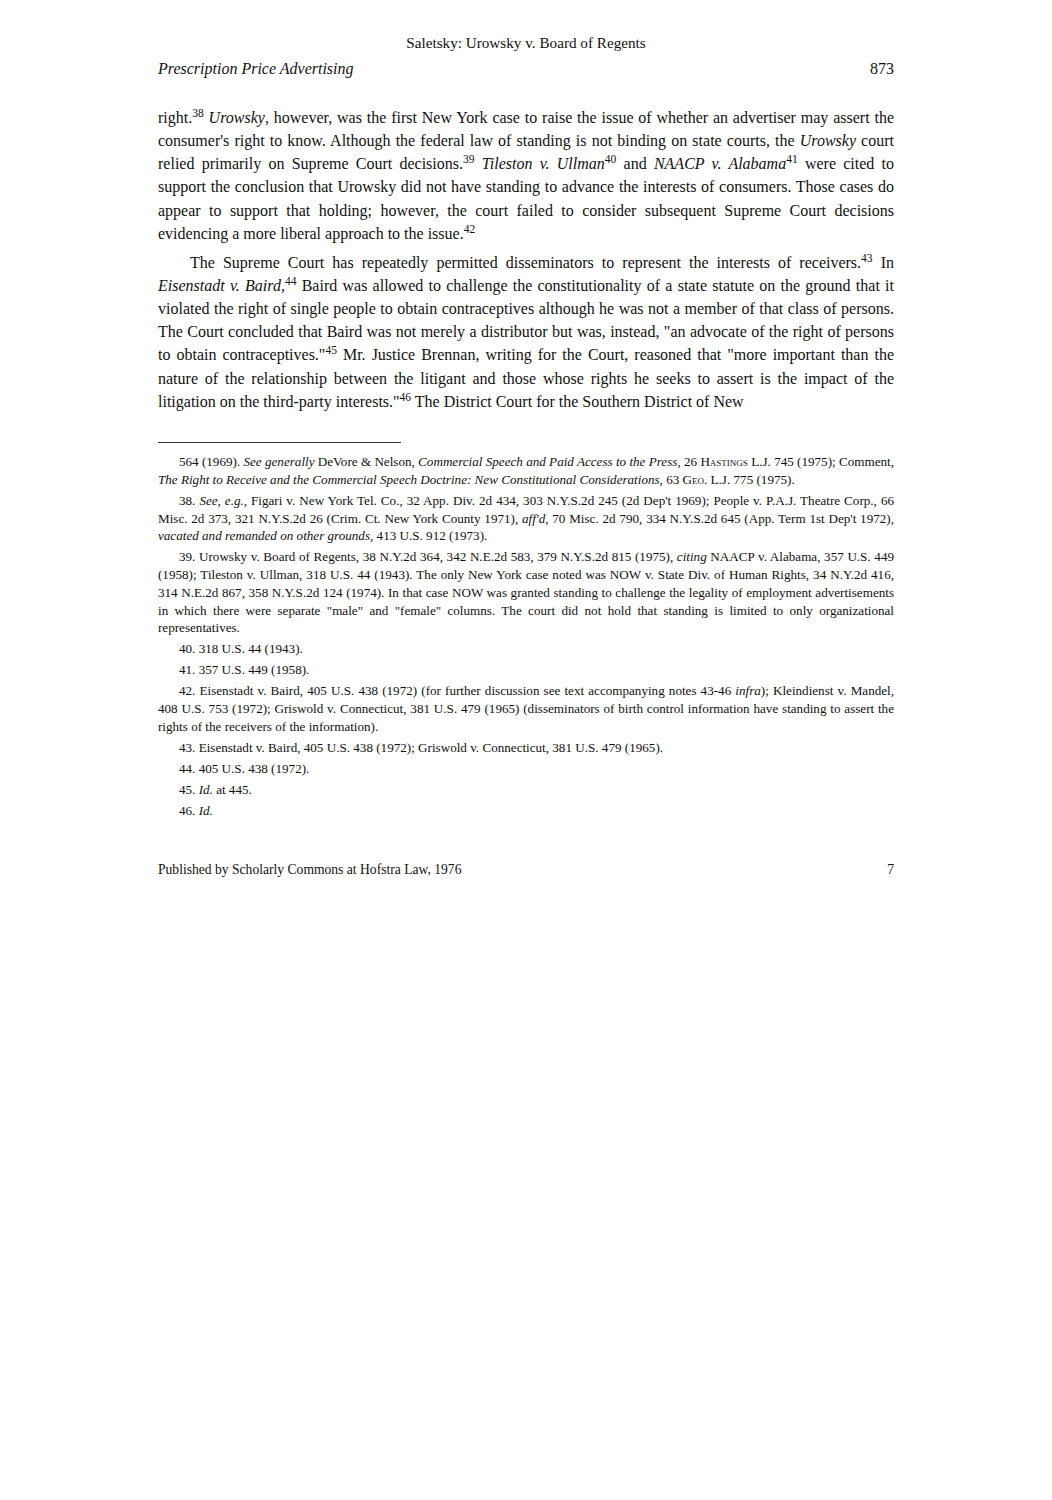Saletsky: Urowsky v. Board of Regents
Prescription Price Advertising 873
right.38 Urowsky, however, was the first New York case to raise the issue of whether an advertiser may assert the consumer's right to know. Although the federal law of standing is not binding on state courts, the Urowsky court relied primarily on Supreme Court decisions.39 Tileston v. Ullman40 and NAACP v. Alabama41 were cited to support the conclusion that Urowsky did not have standing to advance the interests of consumers. Those cases do appear to support that holding; however, the court failed to consider subsequent Supreme Court decisions evidencing a more liberal approach to the issue.42
The Supreme Court has repeatedly permitted disseminators to represent the interests of receivers.43 In Eisenstadt v. Baird,44 Baird was allowed to challenge the constitutionality of a state statute on the ground that it violated the right of single people to obtain contraceptives although he was not a member of that class of persons. The Court concluded that Baird was not merely a distributor but was, instead, "an advocate of the right of persons to obtain contraceptives."45 Mr. Justice Brennan, writing for the Court, reasoned that "more important than the nature of the relationship between the litigant and those whose rights he seeks to assert is the impact of the litigation on the third-party interests."46 The District Court for the Southern District of New
564 (1969). See generally DeVore & Nelson, Commercial Speech and Paid Access to the Press, 26 Hastings L.J. 745 (1975); Comment, The Right to Receive and the Commercial Speech Doctrine: New Constitutional Considerations, 63 Geo. L.J. 775 (1975).
38. See, e.g., Figari v. New York Tel. Co., 32 App. Div. 2d 434, 303 N.Y.S.2d 245 (2d Dep't 1969); People v. P.A.J. Theatre Corp., 66 Misc. 2d 373, 321 N.Y.S.2d 26 (Crim. Ct. New York County 1971), aff'd, 70 Misc. 2d 790, 334 N.Y.S.2d 645 (App. Term 1st Dep't 1972), vacated and remanded on other grounds, 413 U.S. 912 (1973).
39. Urowsky v. Board of Regents, 38 N.Y.2d 364, 342 N.E.2d 583, 379 N.Y.S.2d 815 (1975), citing NAACP v. Alabama, 357 U.S. 449 (1958); Tileston v. Ullman, 318 U.S. 44 (1943). The only New York case noted was NOW v. State Div. of Human Rights, 34 N.Y.2d 416, 314 N.E.2d 867, 358 N.Y.S.2d 124 (1974). In that case NOW was granted standing to challenge the legality of employment advertisements in which there were separate "male" and "female" columns. The court did not hold that standing is limited to only organizational representatives.
40. 318 U.S. 44 (1943).
41. 357 U.S. 449 (1958).
42. Eisenstadt v. Baird, 405 U.S. 438 (1972) (for further discussion see text accompanying notes 43-46 infra); Kleindienst v. Mandel, 408 U.S. 753 (1972); Griswold v. Connecticut, 381 U.S. 479 (1965) (disseminators of birth control information have standing to assert the rights of the receivers of the information).
43. Eisenstadt v. Baird, 405 U.S. 438 (1972); Griswold v. Connecticut, 381 U.S. 479 (1965).
44. 405 U.S. 438 (1972).
45. Id. at 445.
46. Id.
Published by Scholarly Commons at Hofstra Law, 1976 7